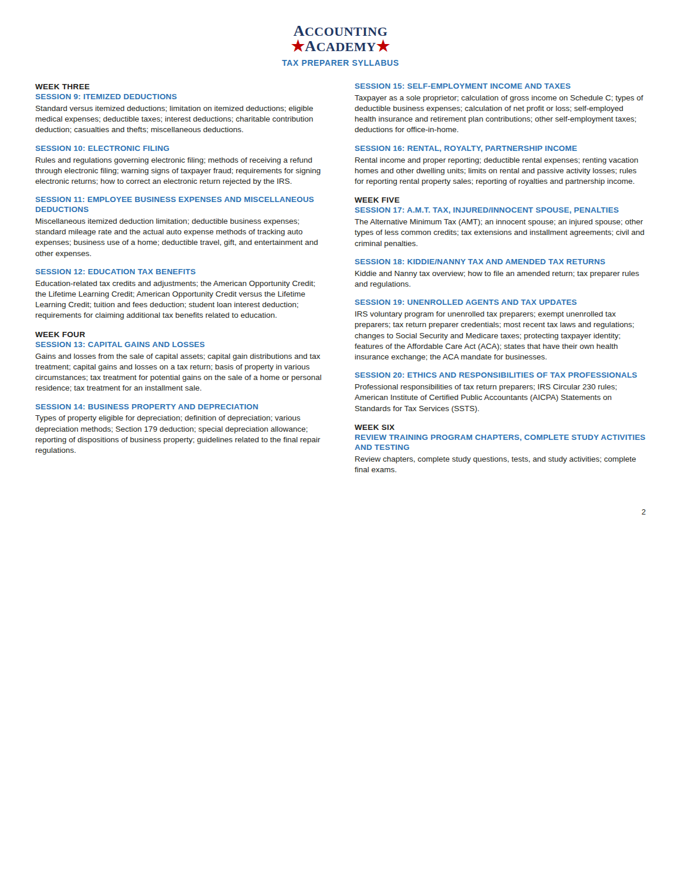ACCOUNTING
★ACADEMY★
TAX PREPARER SYLLABUS
WEEK THREE
SESSION 9: ITEMIZED DEDUCTIONS
Standard versus itemized deductions; limitation on itemized deductions; eligible medical expenses; deductible taxes; interest deductions; charitable contribution deduction; casualties and thefts; miscellaneous deductions.
SESSION 10: ELECTRONIC FILING
Rules and regulations governing electronic filing; methods of receiving a refund through electronic filing; warning signs of taxpayer fraud; requirements for signing electronic returns; how to correct an electronic return rejected by the IRS.
SESSION 11: EMPLOYEE BUSINESS EXPENSES AND MISCELLANEOUS DEDUCTIONS
Miscellaneous itemized deduction limitation; deductible business expenses; standard mileage rate and the actual auto expense methods of tracking auto expenses; business use of a home; deductible travel, gift, and entertainment and other expenses.
SESSION 12: EDUCATION TAX BENEFITS
Education-related tax credits and adjustments; the American Opportunity Credit; the Lifetime Learning Credit; American Opportunity Credit versus the Lifetime Learning Credit; tuition and fees deduction; student loan interest deduction; requirements for claiming additional tax benefits related to education.
WEEK FOUR
SESSION 13: CAPITAL GAINS AND LOSSES
Gains and losses from the sale of capital assets; capital gain distributions and tax treatment; capital gains and losses on a tax return; basis of property in various circumstances; tax treatment for potential gains on the sale of a home or personal residence; tax treatment for an installment sale.
SESSION 14: BUSINESS PROPERTY AND DEPRECIATION
Types of property eligible for depreciation; definition of depreciation; various depreciation methods; Section 179 deduction; special depreciation allowance; reporting of dispositions of business property; guidelines related to the final repair regulations.
SESSION 15: SELF-EMPLOYMENT INCOME AND TAXES
Taxpayer as a sole proprietor; calculation of gross income on Schedule C; types of deductible business expenses; calculation of net profit or loss; self-employed health insurance and retirement plan contributions; other self-employment taxes; deductions for office-in-home.
SESSION 16: RENTAL, ROYALTY, PARTNERSHIP INCOME
Rental income and proper reporting; deductible rental expenses; renting vacation homes and other dwelling units; limits on rental and passive activity losses; rules for reporting rental property sales; reporting of royalties and partnership income.
WEEK FIVE
SESSION 17: A.M.T. TAX, INJURED/INNOCENT SPOUSE, PENALTIES
The Alternative Minimum Tax (AMT); an innocent spouse; an injured spouse; other types of less common credits; tax extensions and installment agreements; civil and criminal penalties.
SESSION 18: KIDDIE/NANNY TAX AND AMENDED TAX RETURNS
Kiddie and Nanny tax overview; how to file an amended return; tax preparer rules and regulations.
SESSION 19: UNENROLLED AGENTS AND TAX UPDATES
IRS voluntary program for unenrolled tax preparers; exempt unenrolled tax preparers; tax return preparer credentials; most recent tax laws and regulations; changes to Social Security and Medicare taxes; protecting taxpayer identity; features of the Affordable Care Act (ACA); states that have their own health insurance exchange; the ACA mandate for businesses.
SESSION 20: ETHICS AND RESPONSIBILITIES OF TAX PROFESSIONALS
Professional responsibilities of tax return preparers; IRS Circular 230 rules; American Institute of Certified Public Accountants (AICPA) Statements on Standards for Tax Services (SSTS).
WEEK SIX
REVIEW TRAINING PROGRAM CHAPTERS, COMPLETE STUDY ACTIVITIES AND TESTING
Review chapters, complete study questions, tests, and study activities; complete final exams.
2